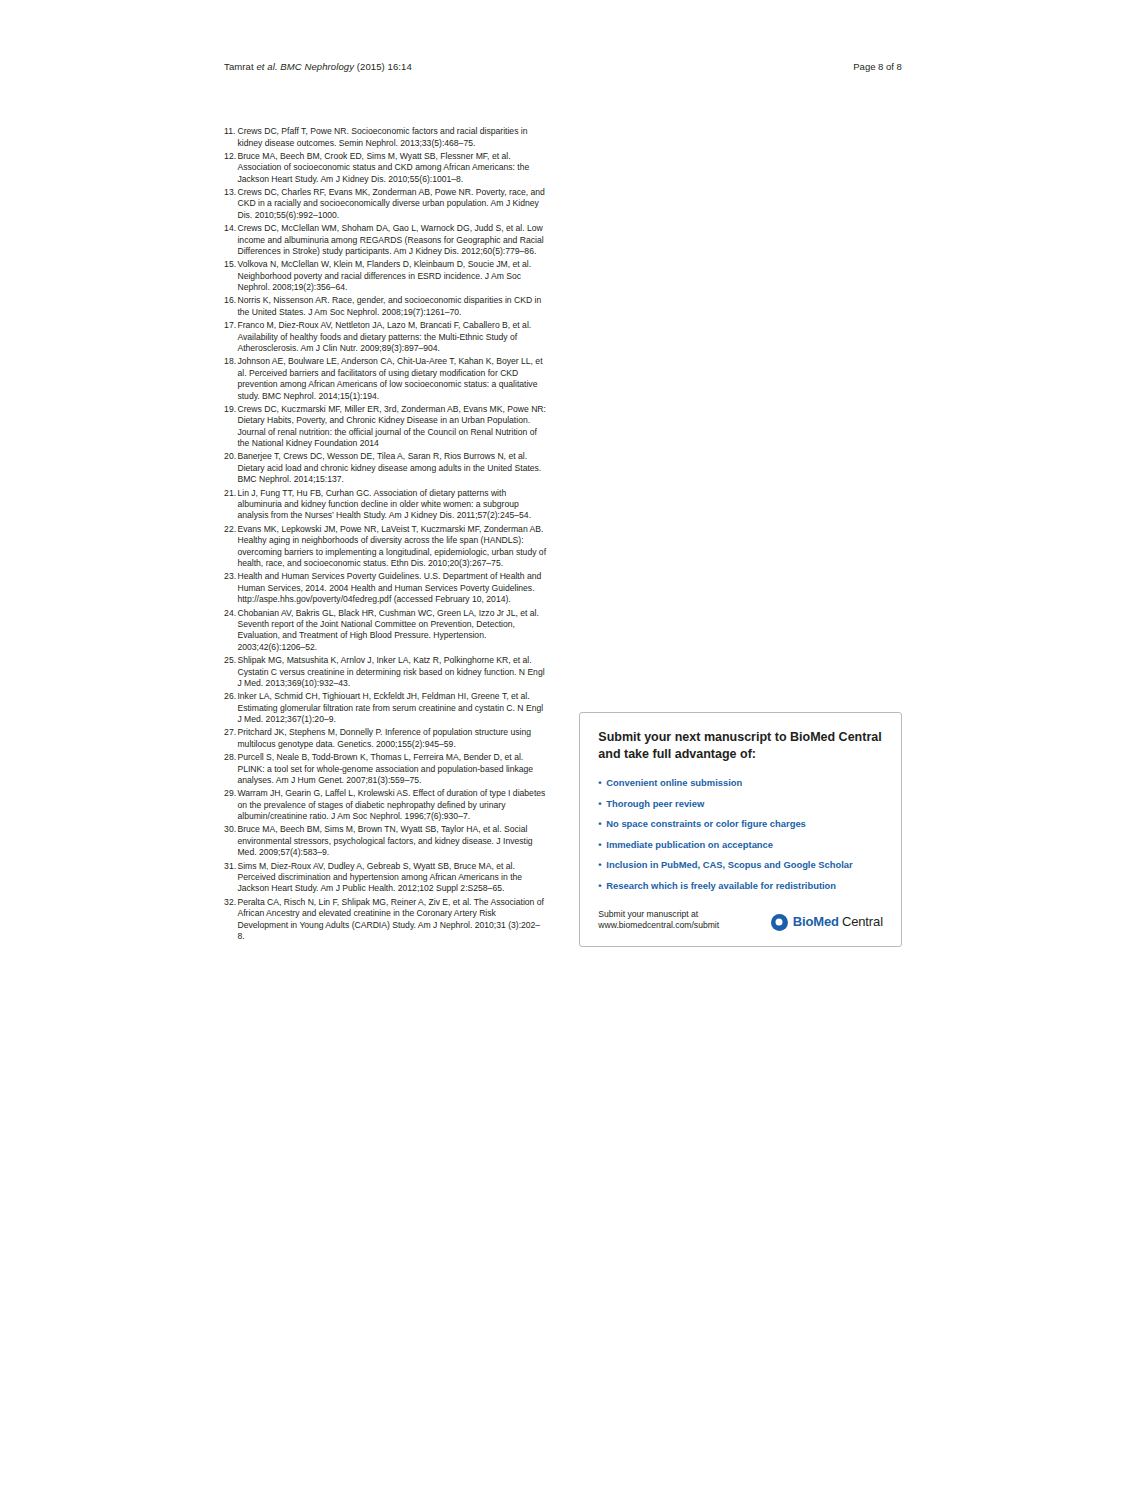Tamrat et al. BMC Nephrology (2015) 16:14
Page 8 of 8
Crews DC, Pfaff T, Powe NR. Socioeconomic factors and racial disparities in kidney disease outcomes. Semin Nephrol. 2013;33(5):468–75.
Bruce MA, Beech BM, Crook ED, Sims M, Wyatt SB, Flessner MF, et al. Association of socioeconomic status and CKD among African Americans: the Jackson Heart Study. Am J Kidney Dis. 2010;55(6):1001–8.
Crews DC, Charles RF, Evans MK, Zonderman AB, Powe NR. Poverty, race, and CKD in a racially and socioeconomically diverse urban population. Am J Kidney Dis. 2010;55(6):992–1000.
Crews DC, McClellan WM, Shoham DA, Gao L, Warnock DG, Judd S, et al. Low income and albuminuria among REGARDS (Reasons for Geographic and Racial Differences in Stroke) study participants. Am J Kidney Dis. 2012;60(5):779–86.
Volkova N, McClellan W, Klein M, Flanders D, Kleinbaum D, Soucie JM, et al. Neighborhood poverty and racial differences in ESRD incidence. J Am Soc Nephrol. 2008;19(2):356–64.
Norris K, Nissenson AR. Race, gender, and socioeconomic disparities in CKD in the United States. J Am Soc Nephrol. 2008;19(7):1261–70.
Franco M, Diez-Roux AV, Nettleton JA, Lazo M, Brancati F, Caballero B, et al. Availability of healthy foods and dietary patterns: the Multi-Ethnic Study of Atherosclerosis. Am J Clin Nutr. 2009;89(3):897–904.
Johnson AE, Boulware LE, Anderson CA, Chit-Ua-Aree T, Kahan K, Boyer LL, et al. Perceived barriers and facilitators of using dietary modification for CKD prevention among African Americans of low socioeconomic status: a qualitative study. BMC Nephrol. 2014;15(1):194.
Crews DC, Kuczmarski MF, Miller ER, 3rd, Zonderman AB, Evans MK, Powe NR: Dietary Habits, Poverty, and Chronic Kidney Disease in an Urban Population. Journal of renal nutrition: the official journal of the Council on Renal Nutrition of the National Kidney Foundation 2014
Banerjee T, Crews DC, Wesson DE, Tilea A, Saran R, Rios Burrows N, et al. Dietary acid load and chronic kidney disease among adults in the United States. BMC Nephrol. 2014;15:137.
Lin J, Fung TT, Hu FB, Curhan GC. Association of dietary patterns with albuminuria and kidney function decline in older white women: a subgroup analysis from the Nurses’ Health Study. Am J Kidney Dis. 2011;57(2):245–54.
Evans MK, Lepkowski JM, Powe NR, LaVeist T, Kuczmarski MF, Zonderman AB. Healthy aging in neighborhoods of diversity across the life span (HANDLS): overcoming barriers to implementing a longitudinal, epidemiologic, urban study of health, race, and socioeconomic status. Ethn Dis. 2010;20(3):267–75.
Health and Human Services Poverty Guidelines. U.S. Department of Health and Human Services, 2014. 2004 Health and Human Services Poverty Guidelines. http://aspe.hhs.gov/poverty/04fedreg.pdf (accessed February 10, 2014).
Chobanian AV, Bakris GL, Black HR, Cushman WC, Green LA, Izzo Jr JL, et al. Seventh report of the Joint National Committee on Prevention, Detection, Evaluation, and Treatment of High Blood Pressure. Hypertension. 2003;42(6):1206–52.
Shlipak MG, Matsushita K, Arnlov J, Inker LA, Katz R, Polkinghorne KR, et al. Cystatin C versus creatinine in determining risk based on kidney function. N Engl J Med. 2013;369(10):932–43.
Inker LA, Schmid CH, Tighiouart H, Eckfeldt JH, Feldman HI, Greene T, et al. Estimating glomerular filtration rate from serum creatinine and cystatin C. N Engl J Med. 2012;367(1):20–9.
Pritchard JK, Stephens M, Donnelly P. Inference of population structure using multilocus genotype data. Genetics. 2000;155(2):945–59.
Purcell S, Neale B, Todd-Brown K, Thomas L, Ferreira MA, Bender D, et al. PLINK: a tool set for whole-genome association and population-based linkage analyses. Am J Hum Genet. 2007;81(3):559–75.
Warram JH, Gearin G, Laffel L, Krolewski AS. Effect of duration of type I diabetes on the prevalence of stages of diabetic nephropathy defined by urinary albumin/creatinine ratio. J Am Soc Nephrol. 1996;7(6):930–7.
Bruce MA, Beech BM, Sims M, Brown TN, Wyatt SB, Taylor HA, et al. Social environmental stressors, psychological factors, and kidney disease. J Investig Med. 2009;57(4):583–9.
Sims M, Diez-Roux AV, Dudley A, Gebreab S, Wyatt SB, Bruce MA, et al. Perceived discrimination and hypertension among African Americans in the Jackson Heart Study. Am J Public Health. 2012;102 Suppl 2:S258–65.
Peralta CA, Risch N, Lin F, Shlipak MG, Reiner A, Ziv E, et al. The Association of African Ancestry and elevated creatinine in the Coronary Artery Risk Development in Young Adults (CARDIA) Study. Am J Nephrol. 2010;31 (3):202–8.
Submit your next manuscript to BioMed Central
and take full advantage of:
Convenient online submission
Thorough peer review
No space constraints or color figure charges
Immediate publication on acceptance
Inclusion in PubMed, CAS, Scopus and Google Scholar
Research which is freely available for redistribution
Submit your manuscript at
www.biomedcentral.com/submit
BioMedCentral